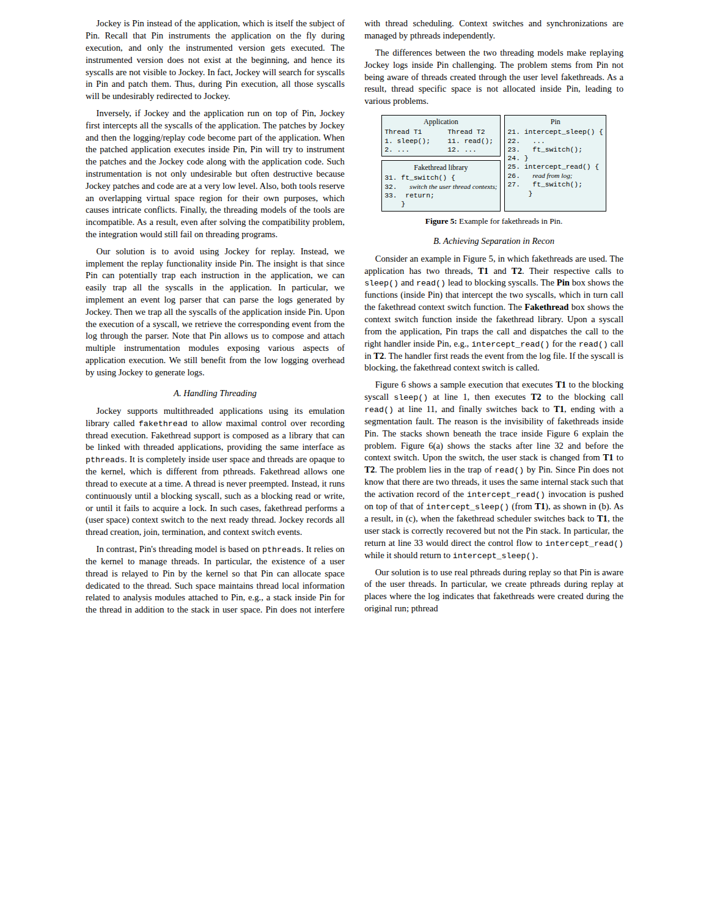Jockey is Pin instead of the application, which is itself the subject of Pin. Recall that Pin instruments the application on the fly during execution, and only the instrumented version gets executed. The instrumented version does not exist at the beginning, and hence its syscalls are not visible to Jockey. In fact, Jockey will search for syscalls in Pin and patch them. Thus, during Pin execution, all those syscalls will be undesirably redirected to Jockey.
Inversely, if Jockey and the application run on top of Pin, Jockey first intercepts all the syscalls of the application. The patches by Jockey and then the logging/replay code become part of the application. When the patched application executes inside Pin, Pin will try to instrument the patches and the Jockey code along with the application code. Such instrumentation is not only undesirable but often destructive because Jockey patches and code are at a very low level. Also, both tools reserve an overlapping virtual space region for their own purposes, which causes intricate conflicts. Finally, the threading models of the tools are incompatible. As a result, even after solving the compatibility problem, the integration would still fail on threading programs.
Our solution is to avoid using Jockey for replay. Instead, we implement the replay functionality inside Pin. The insight is that since Pin can potentially trap each instruction in the application, we can easily trap all the syscalls in the application. In particular, we implement an event log parser that can parse the logs generated by Jockey. Then we trap all the syscalls of the application inside Pin. Upon the execution of a syscall, we retrieve the corresponding event from the log through the parser. Note that Pin allows us to compose and attach multiple instrumentation modules exposing various aspects of application execution. We still benefit from the low logging overhead by using Jockey to generate logs.
A. Handling Threading
Jockey supports multithreaded applications using its emulation library called fakethread to allow maximal control over recording thread execution. Fakethread support is composed as a library that can be linked with threaded applications, providing the same interface as pthreads. It is completely inside user space and threads are opaque to the kernel, which is different from pthreads. Fakethread allows one thread to execute at a time. A thread is never preempted. Instead, it runs continuously until a blocking syscall, such as a blocking read or write, or until it fails to acquire a lock. In such cases, fakethread performs a (user space) context switch to the next ready thread. Jockey records all thread creation, join, termination, and context switch events.
In contrast, Pin's threading model is based on pthreads. It relies on the kernel to manage threads. In particular, the existence of a user thread is relayed to Pin by the kernel so that Pin can allocate space dedicated to the thread. Such space maintains thread local information related to analysis modules attached to Pin, e.g., a stack inside Pin for the thread in addition to the stack in user space. Pin does not interfere with thread scheduling. Context switches and synchronizations are managed by pthreads independently.
The differences between the two threading models make replaying Jockey logs inside Pin challenging. The problem stems from Pin not being aware of threads created through the user level fakethreads. As a result, thread specific space is not allocated inside Pin, leading to various problems.
Application
Thread T1
1. sleep();
2. ...
Thread T2
11. read();
12. ...
Fakethread library 31. ft_switch() {
32. switch the user thread contexts;
33. return;
}
Pin 21. intercept_sleep() {
22. ...
23. ft_switch();
24. }
25. intercept_read() {
26. read from log;
27. ft_switch();
}
Figure 5: Example for fakethreads in Pin.
B. Achieving Separation in Recon
Consider an example in Figure 5, in which fakethreads are used. The application has two threads, T1 and T2. Their respective calls to sleep() and read() lead to blocking syscalls. The Pin box shows the functions (inside Pin) that intercept the two syscalls, which in turn call the fakethread context switch function. The Fakethread box shows the context switch function inside the fakethread library. Upon a syscall from the application, Pin traps the call and dispatches the call to the right handler inside Pin, e.g., intercept_read() for the read() call in T2. The handler first reads the event from the log file. If the syscall is blocking, the fakethread context switch is called.
Figure 6 shows a sample execution that executes T1 to the blocking syscall sleep() at line 1, then executes T2 to the blocking call read() at line 11, and finally switches back to T1, ending with a segmentation fault. The reason is the invisibility of fakethreads inside Pin. The stacks shown beneath the trace inside Figure 6 explain the problem. Figure 6(a) shows the stacks after line 32 and before the context switch. Upon the switch, the user stack is changed from T1 to T2. The problem lies in the trap of read() by Pin. Since Pin does not know that there are two threads, it uses the same internal stack such that the activation record of the intercept_read() invocation is pushed on top of that of intercept_sleep() (from T1), as shown in (b). As a result, in (c), when the fakethread scheduler switches back to T1, the user stack is correctly recovered but not the Pin stack. In particular, the return at line 33 would direct the control flow to intercept_read() while it should return to intercept_sleep().
Our solution is to use real pthreads during replay so that Pin is aware of the user threads. In particular, we create pthreads during replay at places where the log indicates that fakethreads were created during the original run; pthread